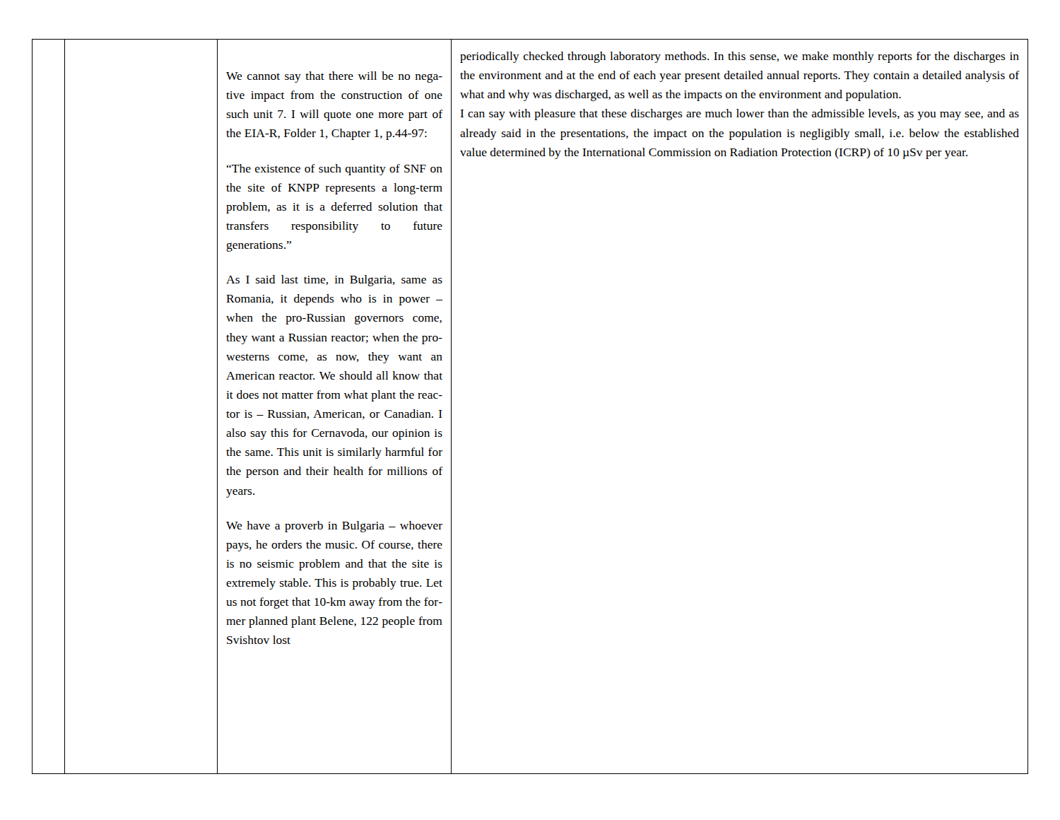| | | We cannot say that there will be no negative impact from the construction of one such unit 7. I will quote one more part of the EIA-R, Folder 1, Chapter 1, p.44-97: “The existence of such quantity of SNF on the site of KNPP represents a long-term problem, as it is a deferred solution that transfers responsibility to future generations.” As I said last time, in Bulgaria, same as Romania, it depends who is in power – when the pro-Russian governors come, they want a Russian reactor; when the pro-westerns come, as now, they want an American reactor. We should all know that it does not matter from what plant the reactor is – Russian, American, or Canadian. I also say this for Cernavoda, our opinion is the same. This unit is similarly harmful for the person and their health for millions of years. We have a proverb in Bulgaria – whoever pays, he orders the music. Of course, there is no seismic problem and that the site is extremely stable. This is probably true. Let us not forget that 10-km away from the former planned plant Belene, 122 people from Svishtov lost | periodically checked through laboratory methods. In this sense, we make monthly reports for the discharges in the environment and at the end of each year present detailed annual reports. They contain a detailed analysis of what and why was discharged, as well as the impacts on the environment and population. I can say with pleasure that these discharges are much lower than the admissible levels, as you may see, and as already said in the presentations, the impact on the population is negligibly small, i.e. below the established value determined by the International Commission on Radiation Protection (ICRP) of 10 µSv per year. |